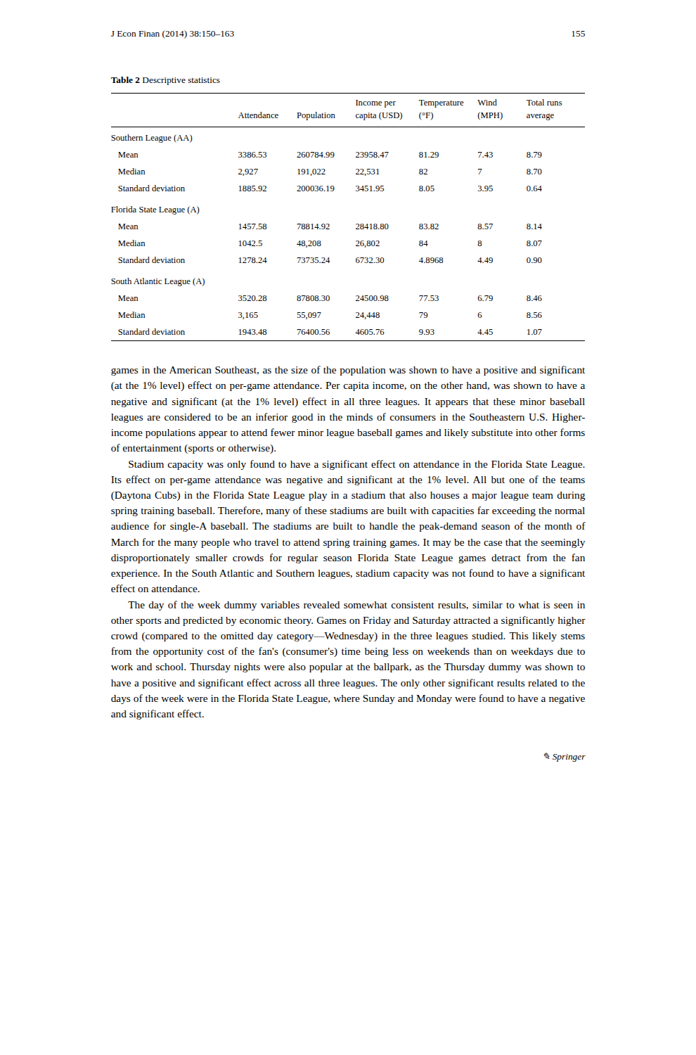J Econ Finan (2014) 38:150–163 155
Table 2 Descriptive statistics
| | Attendance | Population | Income per capita (USD) | Temperature (°F) | Wind (MPH) | Total runs average |
| --- | --- | --- | --- | --- | --- | --- |
| Southern League (AA) |
| Mean | 3386.53 | 260784.99 | 23958.47 | 81.29 | 7.43 | 8.79 |
| Median | 2,927 | 191,022 | 22,531 | 82 | 7 | 8.70 |
| Standard deviation | 1885.92 | 200036.19 | 3451.95 | 8.05 | 3.95 | 0.64 |
| Florida State League (A) |
| Mean | 1457.58 | 78814.92 | 28418.80 | 83.82 | 8.57 | 8.14 |
| Median | 1042.5 | 48,208 | 26,802 | 84 | 8 | 8.07 |
| Standard deviation | 1278.24 | 73735.24 | 6732.30 | 4.8968 | 4.49 | 0.90 |
| South Atlantic League (A) |
| Mean | 3520.28 | 87808.30 | 24500.98 | 77.53 | 6.79 | 8.46 |
| Median | 3,165 | 55,097 | 24,448 | 79 | 6 | 8.56 |
| Standard deviation | 1943.48 | 76400.56 | 4605.76 | 9.93 | 4.45 | 1.07 |
games in the American Southeast, as the size of the population was shown to have a positive and significant (at the 1% level) effect on per-game attendance. Per capita income, on the other hand, was shown to have a negative and significant (at the 1% level) effect in all three leagues. It appears that these minor baseball leagues are considered to be an inferior good in the minds of consumers in the Southeastern U.S. Higher-income populations appear to attend fewer minor league baseball games and likely substitute into other forms of entertainment (sports or otherwise).
Stadium capacity was only found to have a significant effect on attendance in the Florida State League. Its effect on per-game attendance was negative and significant at the 1% level. All but one of the teams (Daytona Cubs) in the Florida State League play in a stadium that also houses a major league team during spring training baseball. Therefore, many of these stadiums are built with capacities far exceeding the normal audience for single-A baseball. The stadiums are built to handle the peak-demand season of the month of March for the many people who travel to attend spring training games. It may be the case that the seemingly disproportionately smaller crowds for regular season Florida State League games detract from the fan experience. In the South Atlantic and Southern leagues, stadium capacity was not found to have a significant effect on attendance.
The day of the week dummy variables revealed somewhat consistent results, similar to what is seen in other sports and predicted by economic theory. Games on Friday and Saturday attracted a significantly higher crowd (compared to the omitted day category—Wednesday) in the three leagues studied. This likely stems from the opportunity cost of the fan's (consumer's) time being less on weekends than on weekdays due to work and school. Thursday nights were also popular at the ballpark, as the Thursday dummy was shown to have a positive and significant effect across all three leagues. The only other significant results related to the days of the week were in the Florida State League, where Sunday and Monday were found to have a negative and significant effect.
✎ Springer